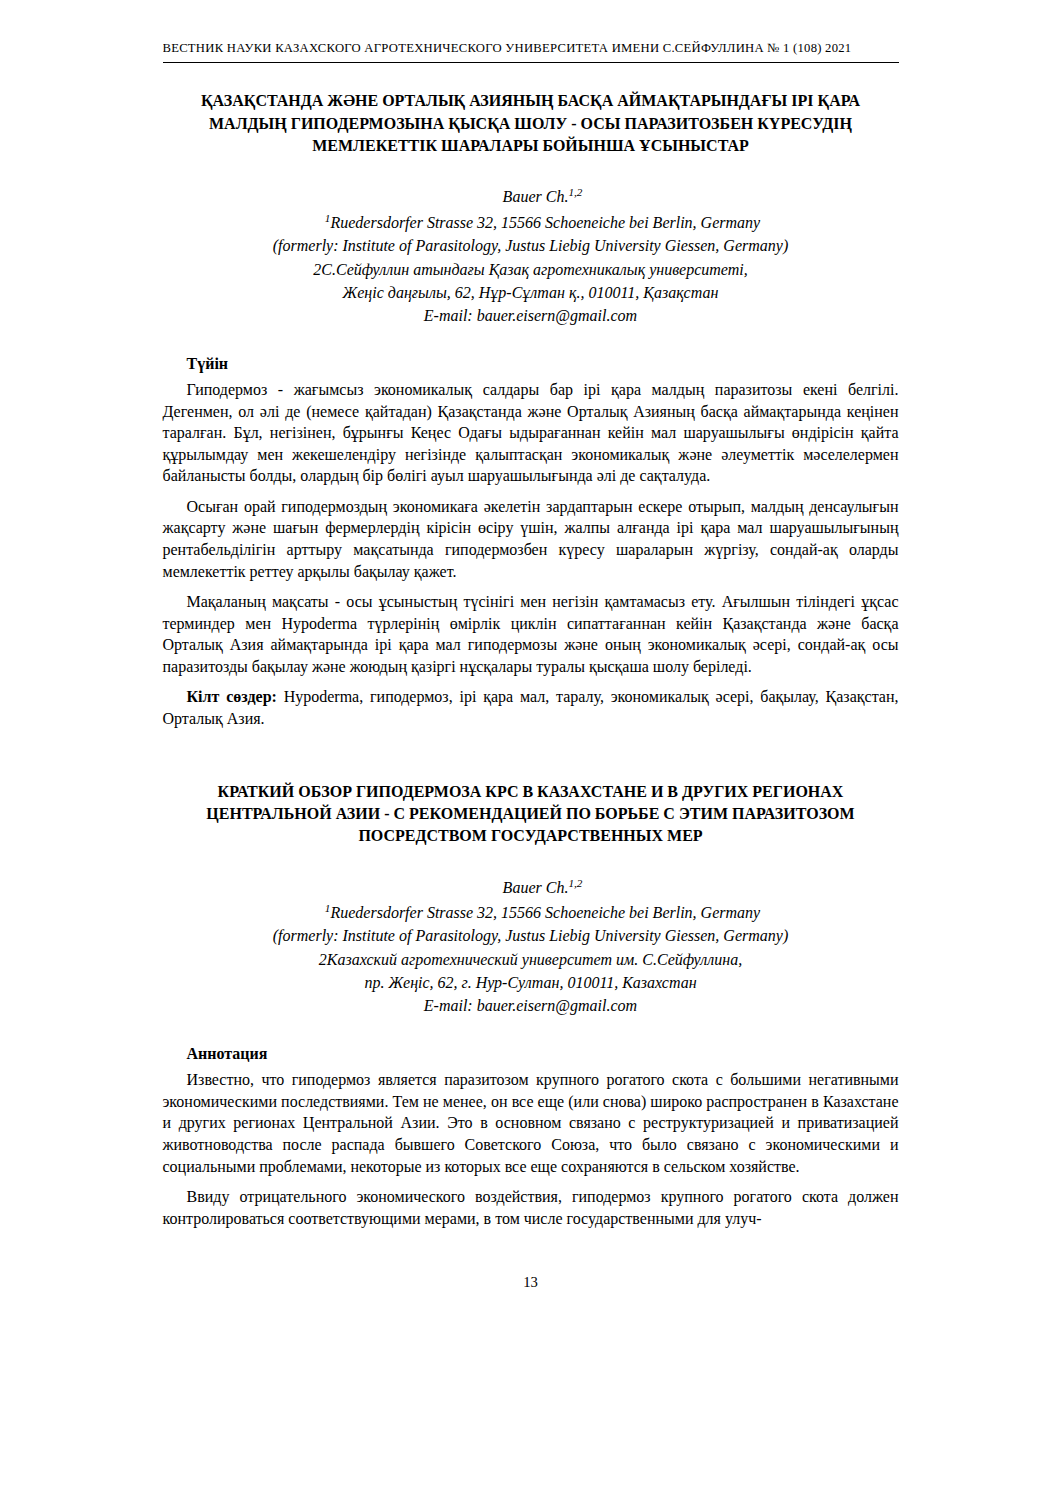ВЕСТНИК НАУКИ КАЗАХСКОГО АГРОТЕХНИЧЕСКОГО УНИВЕРСИТЕТА ИМЕНИ С.СЕЙФУЛЛИНА № 1 (108) 2021
Қазақстанда және Орталық Азияның басқа аймақтарындағы ірі қара малдың гиподермозына қысқа шолу - осы паразитозбен күресудің мемлекеттік шаралары бойынша ұсыныстар
Bauer Ch.1,2
1Ruedersdorfer Strasse 32, 15566 Schoeneiche bei Berlin, Germany
(formerly: Institute of Parasitology, Justus Liebig University Giessen, Germany)
2С.Сейфуллин атындағы Қазақ агротехникалық университеті,
Жеңіс даңғылы, 62, Нұр-Сұлтан қ., 010011, Қазақстан
E-mail: bauer.eisern@gmail.com
Түйін
Гиподермоз - жағымсыз экономикалық салдары бар ірі қара малдың паразитозы екені белгілі. Дегенмен, ол әлі де (немесе қайтадан) Қазақстанда және Орталық Азияның басқа аймақтарында кеңінен таралған. Бұл, негізінен, бұрынғы Кеңес Одағы ыдырағаннан кейін мал шаруашылығы өндірісін қайта құрылымдау мен жекешелендіру негізінде қалыптасқан экономикалық және әлеуметтік мәселелермен байланысты болды, олардың бір бөлігі ауыл шаруашылығында әлі де сақталуда.
Осыған орай гиподермоздың экономикаға әкелетін зардаптарын ескере отырып, малдың денсаулығын жақсарту және шағын фермерлердің кірісін өсіру үшін, жалпы алғанда ірі қара мал шаруашылығының рентабельділігін арттыру мақсатында гиподермозбен күресу шараларын жүргізу, сондай-ақ оларды мемлекеттік реттеу арқылы бақылау қажет.
Мақаланың мақсаты - осы ұсыныстың түсінігі мен негізін қамтамасыз ету. Ағылшын тіліндегі ұқсас терминдер мен Hypoderma түрлерінің өмірлік циклін сипаттағаннан кейін Қазақстанда және басқа Орталық Азия аймақтарында ірі қара мал гиподермозы және оның экономикалық әсері, сондай-ақ осы паразитозды бақылау және жоюдың қазіргі нұсқалары туралы қысқаша шолу беріледі.
Кілт сөздер: Hypoderma, гиподермоз, ірі қара мал, таралу, экономикалық әсері, бақылау, Қазақстан, Орталық Азия.
Краткий обзор гиподермоза КРС в Казахстане и в других регионах Центральной Азии - с рекомендацией по борьбе с этим паразитозом посредством государственных мер
Bauer Ch.1,2
1Ruedersdorfer Strasse 32, 15566 Schoeneiche bei Berlin, Germany
(formerly: Institute of Parasitology, Justus Liebig University Giessen, Germany)
2Казахский агротехнический университет им. С.Сейфуллина,
пр. Жеңіс, 62, г. Нур-Султан, 010011, Казахстан
E-mail: bauer.eisern@gmail.com
Аннотация
Известно, что гиподермоз является паразитозом крупного рогатого скота с большими негативными экономическими последствиями. Тем не менее, он все еще (или снова) широко распространен в Казахстане и других регионах Центральной Азии. Это в основном связано с реструктуризацией и приватизацией животноводства после распада бывшего Советского Союза, что было связано с экономическими и социальными проблемами, некоторые из которых все еще сохраняются в сельском хозяйстве.
Ввиду отрицательного экономического воздействия, гиподермоз крупного рогатого скота должен контролироваться соответствующими мерами, в том числе государственными для улуч-
13